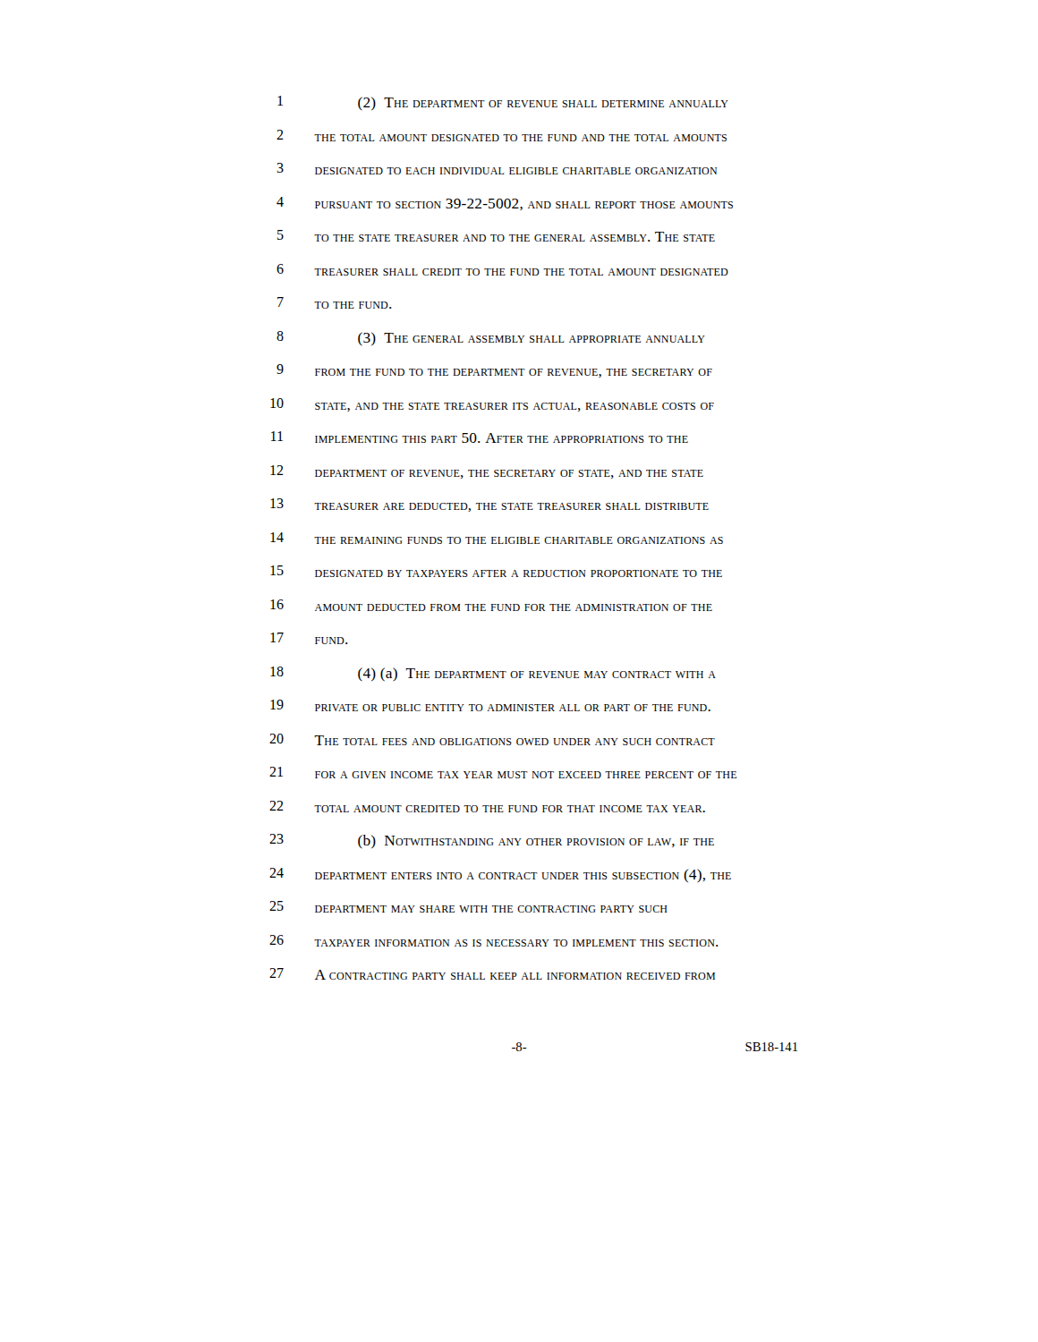| 1 | (2) The department of revenue shall determine annually |
| 2 | the total amount designated to the fund and the total amounts |
| 3 | designated to each individual eligible charitable organization |
| 4 | pursuant to section 39-22-5002, and shall report those amounts |
| 5 | to the state treasurer and to the general assembly. The state |
| 6 | treasurer shall credit to the fund the total amount designated |
| 7 | to the fund. |
| 8 | (3) The general assembly shall appropriate annually |
| 9 | from the fund to the department of revenue, the secretary of |
| 10 | state, and the state treasurer its actual, reasonable costs of |
| 11 | implementing this part 50. After the appropriations to the |
| 12 | department of revenue, the secretary of state, and the state |
| 13 | treasurer are deducted, the state treasurer shall distribute |
| 14 | the remaining funds to the eligible charitable organizations as |
| 15 | designated by taxpayers after a reduction proportionate to the |
| 16 | amount deducted from the fund for the administration of the |
| 17 | fund. |
| 18 | (4) (a) The department of revenue may contract with a |
| 19 | private or public entity to administer all or part of the fund. |
| 20 | The total fees and obligations owed under any such contract |
| 21 | for a given income tax year must not exceed three percent of the |
| 22 | total amount credited to the fund for that income tax year. |
| 23 | (b) Notwithstanding any other provision of law, if the |
| 24 | department enters into a contract under this subsection (4), the |
| 25 | department may share with the contracting party such |
| 26 | taxpayer information as is necessary to implement this section. |
| 27 | A contracting party shall keep all information received from |
-8- SB18-141